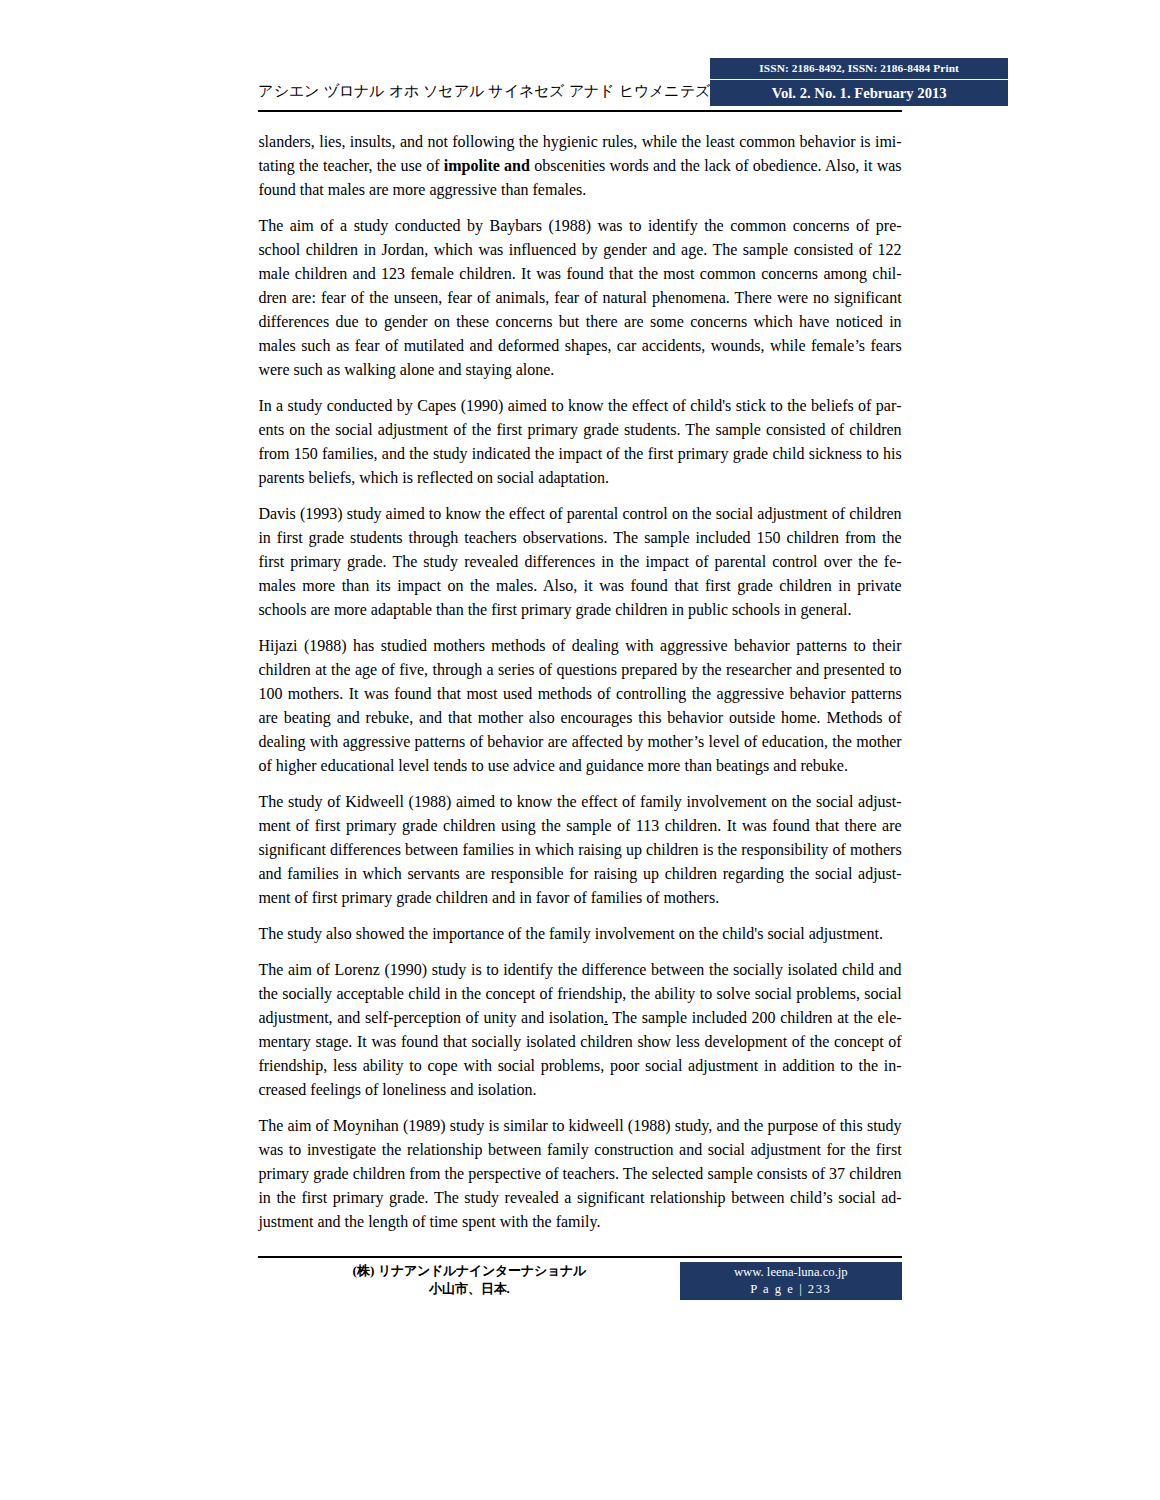アシエン ヅロナル オホ ソセアル サイネセズ アナド ヒウメニテズ
ISSN: 2186-8492, ISSN: 2186-8484 Print
Vol. 2. No. 1. February 2013
slanders, lies, insults, and not following the hygienic rules, while the least common behavior is imitating the teacher, the use of impolite and obscenities words and the lack of obedience. Also, it was found that males are more aggressive than females.
The aim of a study conducted by Baybars (1988) was to identify the common concerns of pre-school children in Jordan, which was influenced by gender and age. The sample consisted of 122 male children and 123 female children. It was found that the most common concerns among children are: fear of the unseen, fear of animals, fear of natural phenomena. There were no significant differences due to gender on these concerns but there are some concerns which have noticed in males such as fear of mutilated and deformed shapes, car accidents, wounds, while female’s fears were such as walking alone and staying alone.
In a study conducted by Capes (1990) aimed to know the effect of child's stick to the beliefs of parents on the social adjustment of the first primary grade students. The sample consisted of children from 150 families, and the study indicated the impact of the first primary grade child sickness to his parents beliefs, which is reflected on social adaptation.
Davis (1993) study aimed to know the effect of parental control on the social adjustment of children in first grade students through teachers observations. The sample included 150 children from the first primary grade. The study revealed differences in the impact of parental control over the females more than its impact on the males. Also, it was found that first grade children in private schools are more adaptable than the first primary grade children in public schools in general.
Hijazi (1988) has studied mothers methods of dealing with aggressive behavior patterns to their children at the age of five, through a series of questions prepared by the researcher and presented to 100 mothers. It was found that most used methods of controlling the aggressive behavior patterns are beating and rebuke, and that mother also encourages this behavior outside home. Methods of dealing with aggressive patterns of behavior are affected by mother’s level of education, the mother of higher educational level tends to use advice and guidance more than beatings and rebuke.
The study of Kidweell (1988) aimed to know the effect of family involvement on the social adjustment of first primary grade children using the sample of 113 children. It was found that there are significant differences between families in which raising up children is the responsibility of mothers and families in which servants are responsible for raising up children regarding the social adjustment of first primary grade children and in favor of families of mothers.
The study also showed the importance of the family involvement on the child's social adjustment.
The aim of Lorenz (1990) study is to identify the difference between the socially isolated child and the socially acceptable child in the concept of friendship, the ability to solve social problems, social adjustment, and self-perception of unity and isolation. The sample included 200 children at the elementary stage. It was found that socially isolated children show less development of the concept of friendship, less ability to cope with social problems, poor social adjustment in addition to the increased feelings of loneliness and isolation.
The aim of Moynihan (1989) study is similar to kidweell (1988) study, and the purpose of this study was to investigate the relationship between family construction and social adjustment for the first primary grade children from the perspective of teachers. The selected sample consists of 37 children in the first primary grade. The study revealed a significant relationship between child’s social adjustment and the length of time spent with the family.
(株) リナアンドルナインターナショナル
小山市、日本.
www. leena-luna.co.jp
P a g e | 233